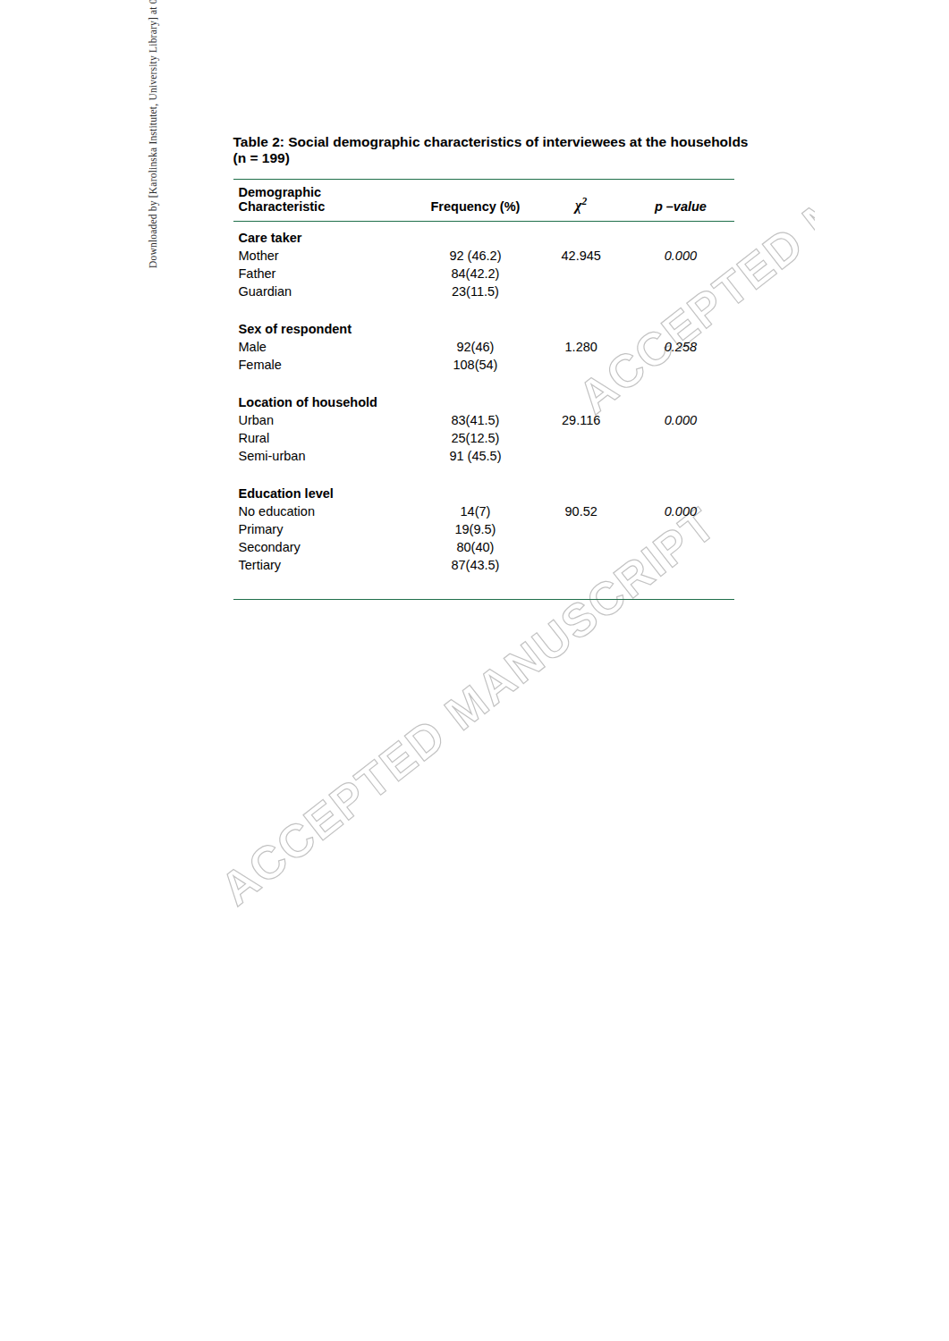Downloaded by [Karolinska Institutet, University Library] at 04:35 29 June 2016
ACCEPTED MANUSCRIPT
ACCEPTED MANUSCRIPT
Table 2: Social demographic characteristics of interviewees at the households (n = 199)
| Demographic Characteristic | Frequency (%) | χ 2 | p –value |
| --- | --- | --- | --- |
| Care taker |
| Mother | 92 (46.2) | 42.945 | 0.000 |
| Father | 84(42.2) | | |
| Guardian | 23(11.5) | | |
| Sex of respondent |
| Male | 92(46) | 1.280 | 0.258 |
| Female | 108(54) | | |
| Location of household |
| Urban | 83(41.5) | 29.116 | 0.000 |
| Rural | 25(12.5) | | |
| Semi-urban | 91 (45.5) | | |
| Education level |
| No education | 14(7) | 90.52 | 0.000 |
| Primary | 19(9.5) | | |
| Secondary | 80(40) | | |
| Tertiary | 87(43.5) | | |